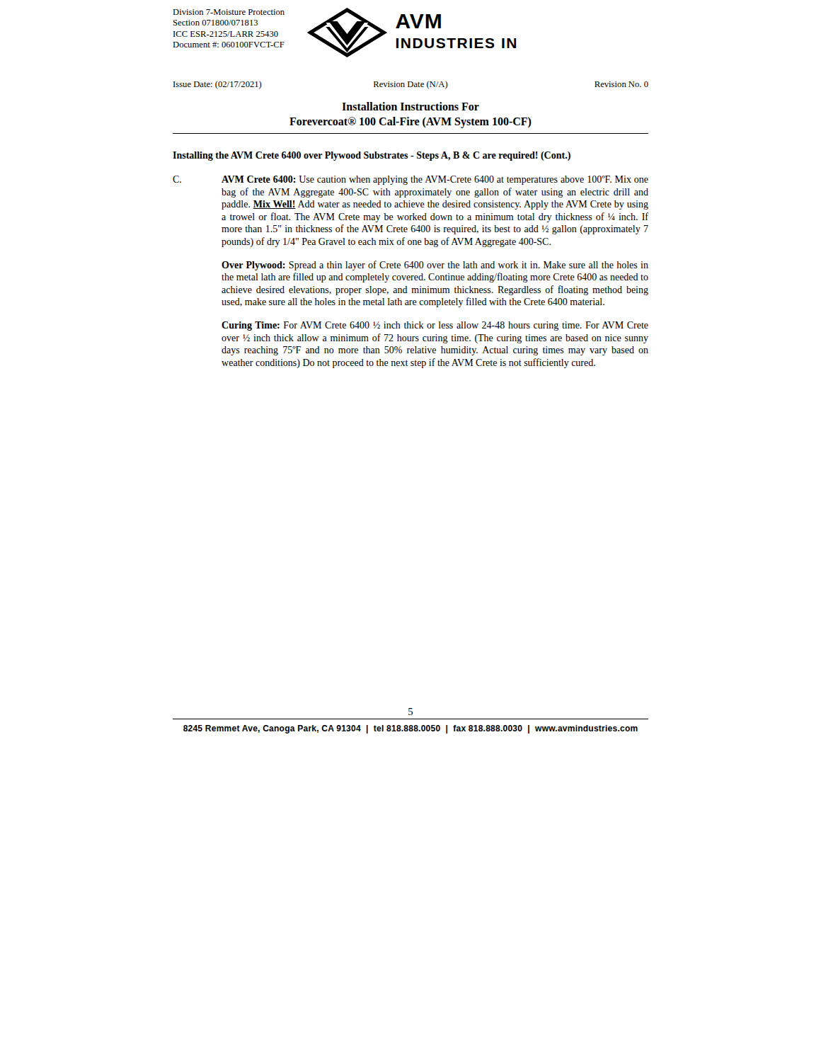Division 7-Moisture Protection
Section 071800/071813
ICC ESR-2125/LARR 25430
Document #: 060100FVCT-CF
AVM INDUSTRIES INC
Issue Date: (02/17/2021) Revision Date (N/A) Revision No. 0
Installation Instructions For
Forevercoat® 100 Cal-Fire (AVM System 100-CF)
Installing the AVM Crete 6400 over Plywood Substrates - Steps A, B & C are required! (Cont.)
C.
AVM Crete 6400: Use caution when applying the AVM-Crete 6400 at temperatures above 100ºF. Mix one bag of the AVM Aggregate 400-SC with approximately one gallon of water using an electric drill and paddle. Mix Well! Add water as needed to achieve the desired consistency. Apply the AVM Crete by using a trowel or float. The AVM Crete may be worked down to a minimum total dry thickness of ¼ inch. If more than 1.5" in thickness of the AVM Crete 6400 is required, its best to add ½ gallon (approximately 7 pounds) of dry 1/4" Pea Gravel to each mix of one bag of AVM Aggregate 400-SC.
Over Plywood: Spread a thin layer of Crete 6400 over the lath and work it in. Make sure all the holes in the metal lath are filled up and completely covered. Continue adding/floating more Crete 6400 as needed to achieve desired elevations, proper slope, and minimum thickness. Regardless of floating method being used, make sure all the holes in the metal lath are completely filled with the Crete 6400 material.
Curing Time: For AVM Crete 6400 ½ inch thick or less allow 24-48 hours curing time. For AVM Crete over ½ inch thick allow a minimum of 72 hours curing time. (The curing times are based on nice sunny days reaching 75ºF and no more than 50% relative humidity. Actual curing times may vary based on weather conditions) Do not proceed to the next step if the AVM Crete is not sufficiently cured.
5
8245 Remmet Ave, Canoga Park, CA 91304 | tel 818.888.0050 | fax 818.888.0030 | www.avmindustries.com